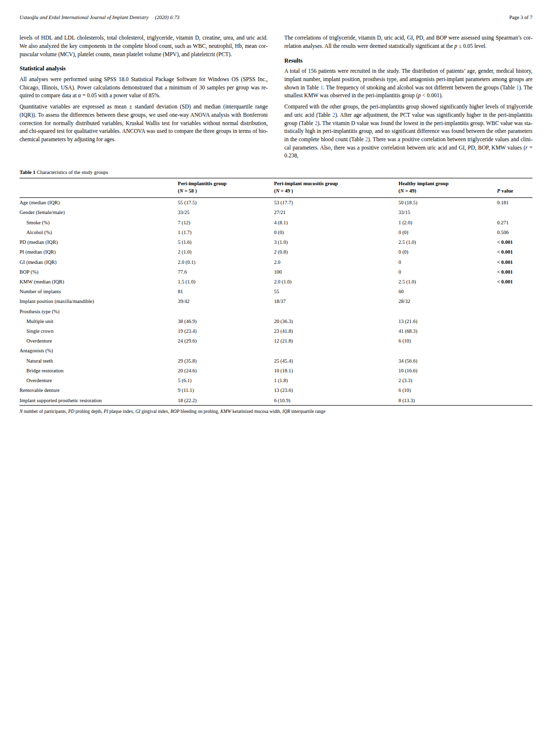Ustaoğlu and Erdal International Journal of Implant Dentistry (2020) 6:73
Page 3 of 7
levels of HDL and LDL cholesterols, total cholesterol, triglyceride, vitamin D, creatine, urea, and uric acid. We also analyzed the key components in the complete blood count, such as WBC, neutrophil, Hb, mean corpuscular volume (MCV), platelet counts, mean platelet volume (MPV), and plateletcrit (PCT).
Statistical analysis
All analyses were performed using SPSS 18.0 Statistical Package Software for Windows OS (SPSS Inc., Chicago, Illinois, USA). Power calculations demonstrated that a minimum of 30 samples per group was required to compare data at α = 0.05 with a power value of 85%.
Quantitative variables are expressed as mean ± standard deviation (SD) and median (interquartile range (IQR)). To assess the differences between these groups, we used one-way ANOVA analysis with Bonferroni correction for normally distributed variables, Kruskal Wallis test for variables without normal distribution, and chi-squared test for qualitative variables. ANCOVA was used to compare the three groups in terms of biochemical parameters by adjusting for ages.
The correlations of triglyceride, vitamin D, uric acid, GI, PD, and BOP were assessed using Spearman’s correlation analyses. All the results were deemed statistically significant at the p ≤ 0.05 level.
Results
A total of 156 patients were recruited in the study. The distribution of patients’ age, gender, medical history, implant number, implant position, prosthesis type, and antagonists peri-implant parameters among groups are shown in Table 1. The frequency of smoking and alcohol was not different between the groups (Table 1). The smallest KMW was observed in the peri-implantitis group (p < 0.001).
Compared with the other groups, the peri-implantitis group showed significantly higher levels of triglyceride and uric acid (Table 2). After age adjustment, the PCT value was significantly higher in the peri-implantitis group (Table 2). The vitamin D value was found the lowest in the peri-implantitis group. WBC value was statistically high in peri-implantitis group, and no significant difference was found between the other parameters in the complete blood count (Table 2). There was a positive correlation between triglyceride values and clinical parameters. Also, there was a positive correlation between uric acid and GI, PD, BOP, KMW values (r = 0.238,
Table 1 Characteristics of the study groups
| | Peri-implantitis group ( N = 58 ) | Peri-implant mucositis group ( N = 49 ) | Healthy implant group ( N = 49) | P value |
| --- | --- | --- | --- | --- |
| Age (median (IQR) | 55 (17.5) | 53 (17.7) | 50 (18.5) | 0.181 |
| Gender (female/male) | 33/25 | 27/21 | 33/15 | |
| Smoke (%) | 7 (12) | 4 (8.1) | 1 (2.0) | 0.271 |
| Alcohol (%) | 1 (1.7) | 0 (0) | 0 (0) | 0.506 |
| PD (median (IQR) | 5 (1.6) | 3 (1.0) | 2.5 (1.0) | < 0.001 |
| PI (median (IQR) | 2 (1.0) | 2 (0.8) | 0 (0) | < 0.001 |
| GI (median (IQR) | 2.0 (0.1) | 2.0 | 0 | < 0.001 |
| BOP (%) | 77.6 | 100 | 0 | < 0.001 |
| KMW (median (IQR) | 1.5 (1.0) | 2.0 (1.0) | 2.5 (1.0) | < 0.001 |
| Number of implants | 81 | 55 | 60 | |
| Implant position (maxilla/mandible) | 39/42 | 18/37 | 28/32 | |
| Prosthesis type (%) | | | | |
| Multiple unit | 38 (46.9) | 20 (36.3) | 13 (21.6) | |
| Single crown | 19 (23.4) | 23 (41.8) | 41 (68.3) | |
| Overdenture | 24 (29.6) | 12 (21.8) | 6 (10) | |
| Antagonists (%) | | | | |
| Natural teeth | 29 (35.8) | 25 (45.4) | 34 (56.6) | |
| Bridge restoration | 20 (24.6) | 10 (18.1) | 10 (16.6) | |
| Overdenture | 5 (6.1) | 1 (1.8) | 2 (3.3) | |
| Removable denture | 9 (11.1) | 13 (23.6) | 6 (10) | |
| Implant supported prosthetic restoration | 18 (22.2) | 6 (10.9) | 8 (13.3) | |
N number of participants, PD probing depth, PI plaque index, GI gingival index, BOP bleeding on probing, KMW keratinized mucosa width, IQR interquartile range